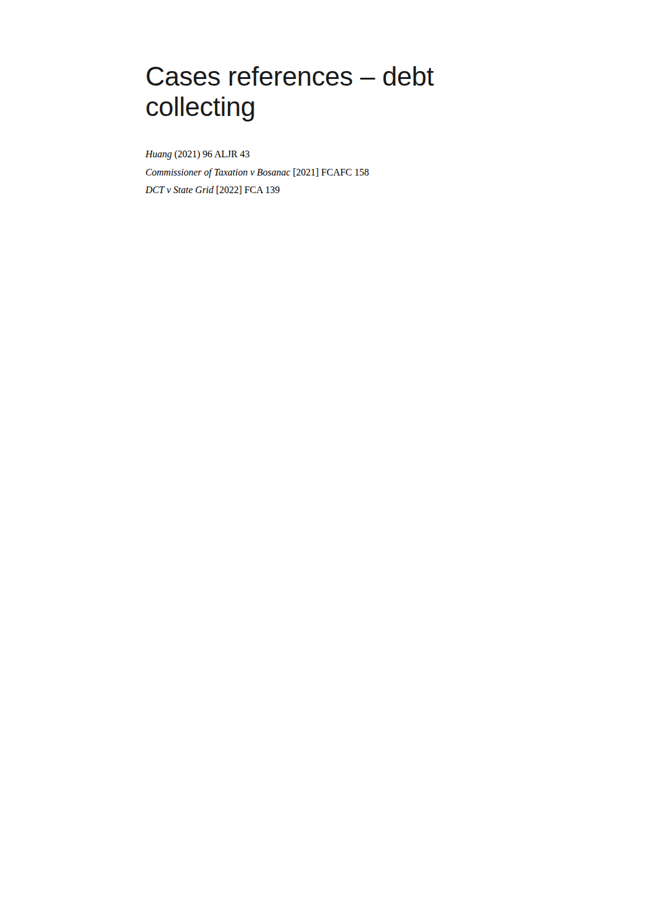Cases references – debt collecting
Huang (2021) 96 ALJR 43
Commissioner of Taxation v Bosanac [2021] FCAFC 158
DCT v State Grid [2022] FCA 139